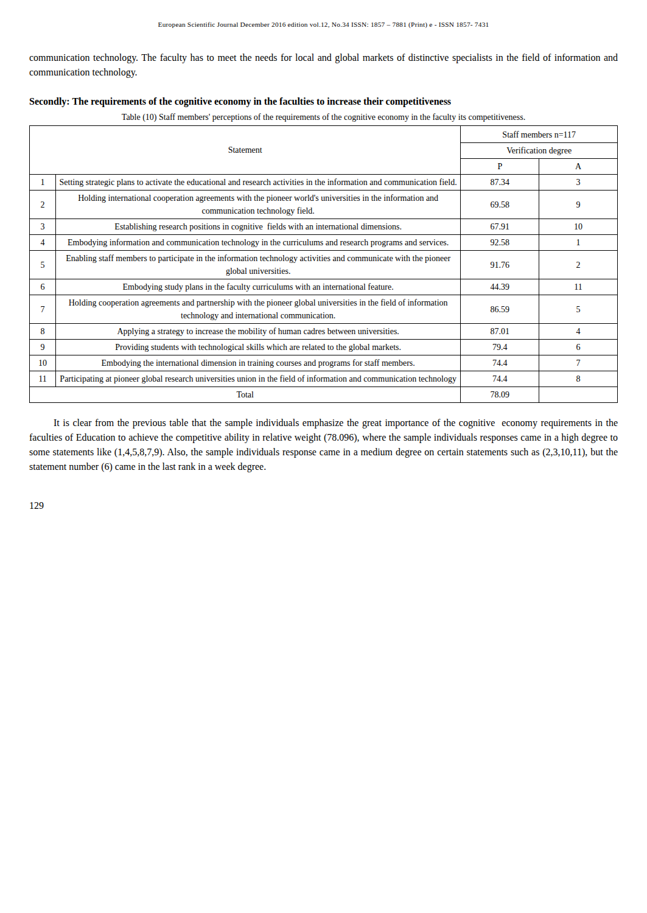European Scientific Journal December 2016 edition vol.12, No.34 ISSN: 1857 – 7881 (Print) e - ISSN 1857- 7431
communication technology. The faculty has to meet the needs for local and global markets of distinctive specialists in the field of information and communication technology.
Secondly: The requirements of the cognitive economy in the faculties to increase their competitiveness
Table (10) Staff members' perceptions of the requirements of the cognitive economy in the faculty its competitiveness.
| Statement | Staff members n=117 |
| --- | --- |
| Verification degree |
| P | A |
| 1 | Setting strategic plans to activate the educational and research activities in the information and communication field. | 87.34 | 3 |
| 2 | Holding international cooperation agreements with the pioneer world's universities in the information and communication technology field. | 69.58 | 9 |
| 3 | Establishing research positions in cognitive fields with an international dimensions. | 67.91 | 10 |
| 4 | Embodying information and communication technology in the curriculums and research programs and services. | 92.58 | 1 |
| 5 | Enabling staff members to participate in the information technology activities and communicate with the pioneer global universities. | 91.76 | 2 |
| 6 | Embodying study plans in the faculty curriculums with an international feature. | 44.39 | 11 |
| 7 | Holding cooperation agreements and partnership with the pioneer global universities in the field of information technology and international communication. | 86.59 | 5 |
| 8 | Applying a strategy to increase the mobility of human cadres between universities. | 87.01 | 4 |
| 9 | Providing students with technological skills which are related to the global markets. | 79.4 | 6 |
| 10 | Embodying the international dimension in training courses and programs for staff members. | 74.4 | 7 |
| 11 | Participating at pioneer global research universities union in the field of information and communication technology | 74.4 | 8 |
| Total | 78.09 | |
It is clear from the previous table that the sample individuals emphasize the great importance of the cognitive economy requirements in the faculties of Education to achieve the competitive ability in relative weight (78.096), where the sample individuals responses came in a high degree to some statements like (1,4,5,8,7,9). Also, the sample individuals response came in a medium degree on certain statements such as (2,3,10,11), but the statement number (6) came in the last rank in a week degree.
129